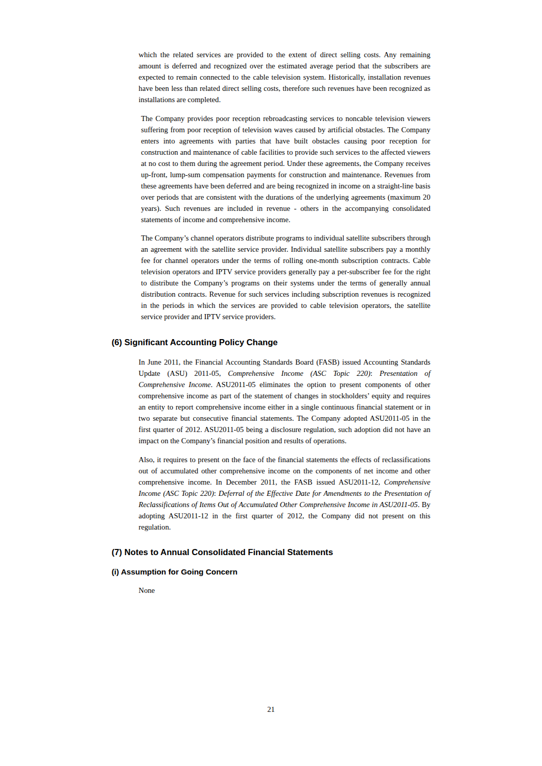which the related services are provided to the extent of direct selling costs. Any remaining amount is deferred and recognized over the estimated average period that the subscribers are expected to remain connected to the cable television system. Historically, installation revenues have been less than related direct selling costs, therefore such revenues have been recognized as installations are completed.
The Company provides poor reception rebroadcasting services to noncable television viewers suffering from poor reception of television waves caused by artificial obstacles. The Company enters into agreements with parties that have built obstacles causing poor reception for construction and maintenance of cable facilities to provide such services to the affected viewers at no cost to them during the agreement period. Under these agreements, the Company receives up-front, lump-sum compensation payments for construction and maintenance. Revenues from these agreements have been deferred and are being recognized in income on a straight-line basis over periods that are consistent with the durations of the underlying agreements (maximum 20 years). Such revenues are included in revenue - others in the accompanying consolidated statements of income and comprehensive income.
The Company’s channel operators distribute programs to individual satellite subscribers through an agreement with the satellite service provider. Individual satellite subscribers pay a monthly fee for channel operators under the terms of rolling one-month subscription contracts. Cable television operators and IPTV service providers generally pay a per-subscriber fee for the right to distribute the Company’s programs on their systems under the terms of generally annual distribution contracts. Revenue for such services including subscription revenues is recognized in the periods in which the services are provided to cable television operators, the satellite service provider and IPTV service providers.
(6) Significant Accounting Policy Change
In June 2011, the Financial Accounting Standards Board (FASB) issued Accounting Standards Update (ASU) 2011-05, Comprehensive Income (ASC Topic 220): Presentation of Comprehensive Income. ASU2011-05 eliminates the option to present components of other comprehensive income as part of the statement of changes in stockholders’ equity and requires an entity to report comprehensive income either in a single continuous financial statement or in two separate but consecutive financial statements. The Company adopted ASU2011-05 in the first quarter of 2012. ASU2011-05 being a disclosure regulation, such adoption did not have an impact on the Company’s financial position and results of operations.
Also, it requires to present on the face of the financial statements the effects of reclassifications out of accumulated other comprehensive income on the components of net income and other comprehensive income. In December 2011, the FASB issued ASU2011-12, Comprehensive Income (ASC Topic 220): Deferral of the Effective Date for Amendments to the Presentation of Reclassifications of Items Out of Accumulated Other Comprehensive Income in ASU2011-05. By adopting ASU2011-12 in the first quarter of 2012, the Company did not present on this regulation.
(7) Notes to Annual Consolidated Financial Statements
(i) Assumption for Going Concern
None
21